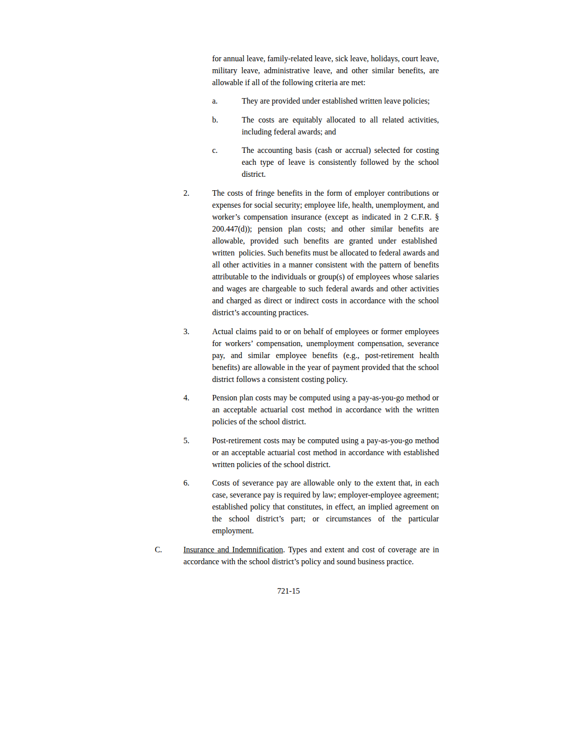for annual leave, family-related leave, sick leave, holidays, court leave, military leave, administrative leave, and other similar benefits, are allowable if all of the following criteria are met:
a. They are provided under established written leave policies;
b. The costs are equitably allocated to all related activities, including federal awards; and
c. The accounting basis (cash or accrual) selected for costing each type of leave is consistently followed by the school district.
2. The costs of fringe benefits in the form of employer contributions or expenses for social security; employee life, health, unemployment, and worker’s compensation insurance (except as indicated in 2 C.F.R. § 200.447(d)); pension plan costs; and other similar benefits are allowable, provided such benefits are granted under established written policies. Such benefits must be allocated to federal awards and all other activities in a manner consistent with the pattern of benefits attributable to the individuals or group(s) of employees whose salaries and wages are chargeable to such federal awards and other activities and charged as direct or indirect costs in accordance with the school district’s accounting practices.
3. Actual claims paid to or on behalf of employees or former employees for workers’ compensation, unemployment compensation, severance pay, and similar employee benefits (e.g., post-retirement health benefits) are allowable in the year of payment provided that the school district follows a consistent costing policy.
4. Pension plan costs may be computed using a pay-as-you-go method or an acceptable actuarial cost method in accordance with the written policies of the school district.
5. Post-retirement costs may be computed using a pay-as-you-go method or an acceptable actuarial cost method in accordance with established written policies of the school district.
6. Costs of severance pay are allowable only to the extent that, in each case, severance pay is required by law; employer-employee agreement; established policy that constitutes, in effect, an implied agreement on the school district’s part; or circumstances of the particular employment.
C. Insurance and Indemnification. Types and extent and cost of coverage are in accordance with the school district’s policy and sound business practice.
721-15